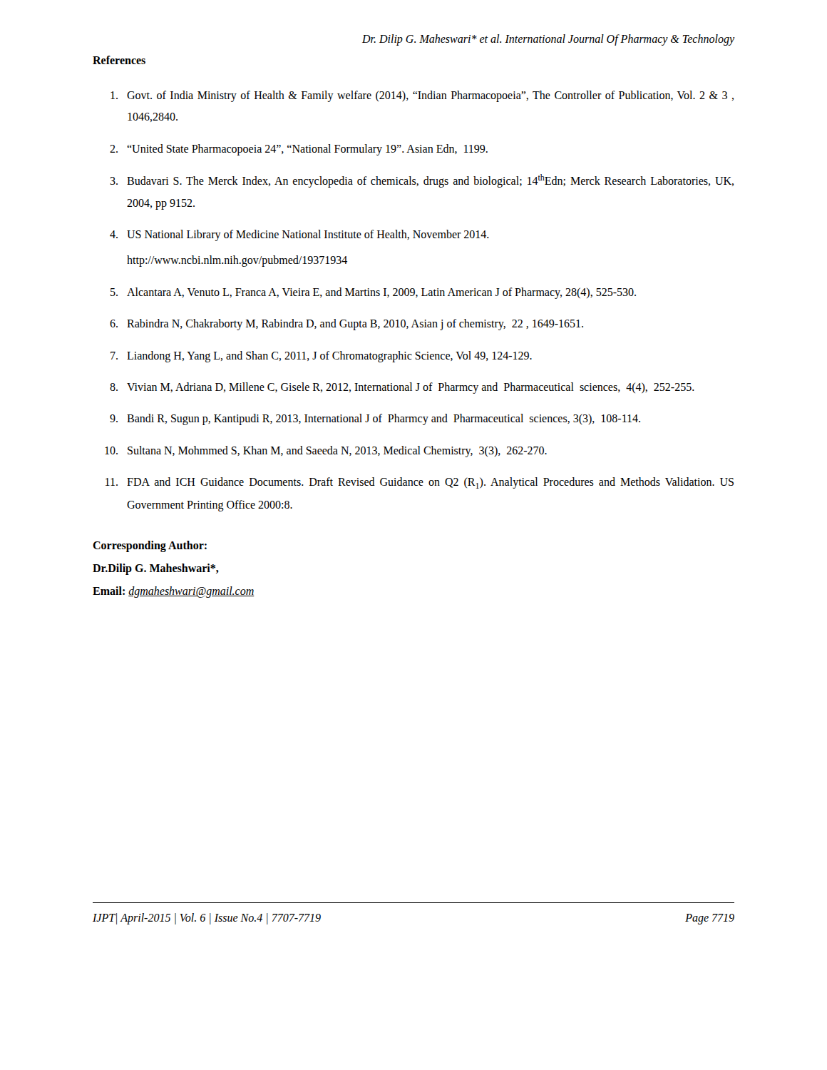Dr. Dilip G. Maheswari* et al. International Journal Of Pharmacy & Technology
References
Govt. of India Ministry of Health & Family welfare (2014), “Indian Pharmacopoeia”, The Controller of Publication, Vol. 2 & 3 , 1046,2840.
“United State Pharmacopoeia 24”, “National Formulary 19”. Asian Edn, 1199.
Budavari S. The Merck Index, An encyclopedia of chemicals, drugs and biological; 14thEdn; Merck Research Laboratories, UK, 2004, pp 9152.
US National Library of Medicine National Institute of Health, November 2014. http://www.ncbi.nlm.nih.gov/pubmed/19371934
Alcantara A, Venuto L, Franca A, Vieira E, and Martins I, 2009, Latin American J of Pharmacy, 28(4), 525-530.
Rabindra N, Chakraborty M, Rabindra D, and Gupta B, 2010, Asian j of chemistry, 22 , 1649-1651.
Liandong H, Yang L, and Shan C, 2011, J of Chromatographic Science, Vol 49, 124-129.
Vivian M, Adriana D, Millene C, Gisele R, 2012, International J of Pharmcy and Pharmaceutical sciences, 4(4), 252-255.
Bandi R, Sugun p, Kantipudi R, 2013, International J of Pharmcy and Pharmaceutical sciences, 3(3), 108-114.
Sultana N, Mohmmed S, Khan M, and Saeeda N, 2013, Medical Chemistry, 3(3), 262-270.
FDA and ICH Guidance Documents. Draft Revised Guidance on Q2 (R1). Analytical Procedures and Methods Validation. US Government Printing Office 2000:8.
Corresponding Author:
Dr.Dilip G. Maheshwari*,
Email: dgmaheshwari@gmail.com
IJPT| April-2015 | Vol. 6 | Issue No.4 | 7707-7719 Page 7719